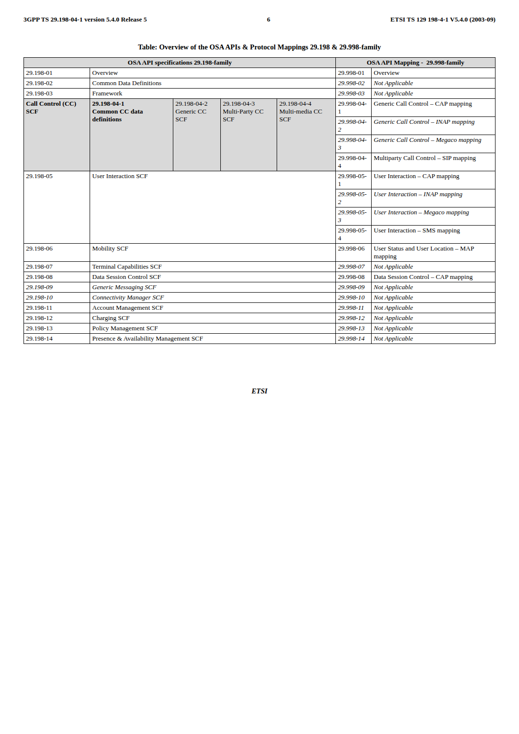3GPP TS 29.198-04-1 version 5.4.0 Release 5
6
ETSI TS 129 198-4-1 V5.4.0 (2003-09)
Table: Overview of the OSA APIs & Protocol Mappings 29.198 & 29.998-family
| OSA API specifications 29.198-family | OSA API Mapping - 29.998-family |
| --- | --- |
| 29.198-01 | Overview | 29.998-01 | Overview |
| 29.198-02 | Common Data Definitions | 29.998-02 | Not Applicable |
| 29.198-03 | Framework | 29.998-03 | Not Applicable |
| Call Control (CC) SCF | 29.198-04-1 Common CC data definitions | 29.198-04-2 Generic CC SCF | 29.198-04-3 Multi-Party CC SCF | 29.198-04-4 Multi-media CC SCF | 29.998-04-1 | Generic Call Control – CAP mapping |
| 29.998-04-2 | Generic Call Control – INAP mapping |
| 29.998-04-3 | Generic Call Control – Megaco mapping |
| 29.998-04-4 | Multiparty Call Control – SIP mapping |
| 29.198-05 | User Interaction SCF | 29.998-05-1 | User Interaction – CAP mapping |
| 29.998-05-2 | User Interaction – INAP mapping |
| 29.998-05-3 | User Interaction – Megaco mapping |
| 29.998-05-4 | User Interaction – SMS mapping |
| 29.198-06 | Mobility SCF | 29.998-06 | User Status and User Location – MAP mapping |
| 29.198-07 | Terminal Capabilities SCF | 29.998-07 | Not Applicable |
| 29.198-08 | Data Session Control SCF | 29.998-08 | Data Session Control – CAP mapping |
| 29.198-09 | Generic Messaging SCF | 29.998-09 | Not Applicable |
| 29.198-10 | Connectivity Manager SCF | 29.998-10 | Not Applicable |
| 29.198-11 | Account Management SCF | 29.998-11 | Not Applicable |
| 29.198-12 | Charging SCF | 29.998-12 | Not Applicable |
| 29.198-13 | Policy Management SCF | 29.998-13 | Not Applicable |
| 29.198-14 | Presence & Availability Management SCF | 29.998-14 | Not Applicable |
ETSI